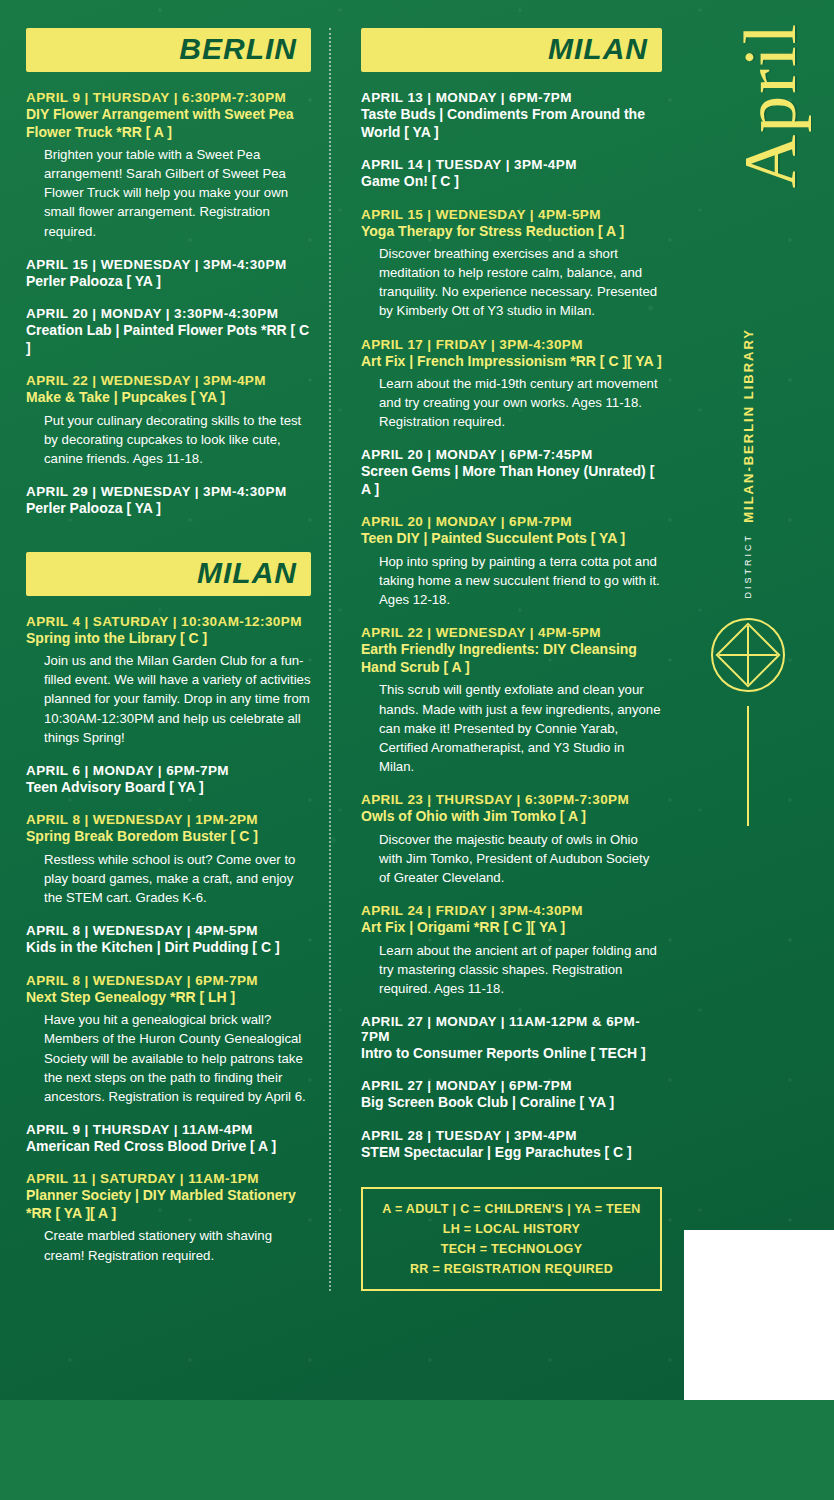BERLIN
APRIL 9 | THURSDAY | 6:30PM-7:30PM
DIY Flower Arrangement with Sweet Pea Flower Truck *RR [ A ]
Brighten your table with a Sweet Pea arrangement! Sarah Gilbert of Sweet Pea Flower Truck will help you make your own small flower arrangement. Registration required.
APRIL 15 | WEDNESDAY | 3PM-4:30PM
Perler Palooza [ YA ]
APRIL 20 | MONDAY | 3:30PM-4:30PM
Creation Lab | Painted Flower Pots *RR [ C ]
APRIL 22 | WEDNESDAY | 3PM-4PM
Make & Take | Pupcakes [ YA ]
Put your culinary decorating skills to the test by decorating cupcakes to look like cute, canine friends. Ages 11-18.
APRIL 29 | WEDNESDAY | 3PM-4:30PM
Perler Palooza [ YA ]
MILAN
APRIL 4 | SATURDAY | 10:30AM-12:30PM
Spring into the Library [ C ]
Join us and the Milan Garden Club for a fun-filled event. We will have a variety of activities planned for your family. Drop in any time from 10:30AM-12:30PM and help us celebrate all things Spring!
APRIL 6 | MONDAY | 6PM-7PM
Teen Advisory Board [ YA ]
APRIL 8 | WEDNESDAY | 1PM-2PM
Spring Break Boredom Buster [ C ]
Restless while school is out? Come over to play board games, make a craft, and enjoy the STEM cart. Grades K-6.
APRIL 8 | WEDNESDAY | 4PM-5PM
Kids in the Kitchen | Dirt Pudding [ C ]
APRIL 8 | WEDNESDAY | 6PM-7PM
Next Step Genealogy *RR [ LH ]
Have you hit a genealogical brick wall? Members of the Huron County Genealogical Society will be available to help patrons take the next steps on the path to finding their ancestors. Registration is required by April 6.
APRIL 9 | THURSDAY | 11AM-4PM
American Red Cross Blood Drive [ A ]
APRIL 11 | SATURDAY | 11AM-1PM
Planner Society | DIY Marbled Stationery *RR [ YA ][ A ]
Create marbled stationery with shaving cream! Registration required.
MILAN
APRIL 13 | MONDAY | 6PM-7PM
Taste Buds | Condiments From Around the World [ YA ]
APRIL 14 | TUESDAY | 3PM-4PM
Game On! [ C ]
APRIL 15 | WEDNESDAY | 4PM-5PM
Yoga Therapy for Stress Reduction [ A ]
Discover breathing exercises and a short meditation to help restore calm, balance, and tranquility. No experience necessary. Presented by Kimberly Ott of Y3 studio in Milan.
APRIL 17 | FRIDAY | 3PM-4:30PM
Art Fix | French Impressionism *RR [ C ][ YA ]
Learn about the mid-19th century art movement and try creating your own works. Ages 11-18. Registration required.
APRIL 20 | MONDAY | 6PM-7:45PM
Screen Gems | More Than Honey (Unrated) [ A ]
APRIL 20 | MONDAY | 6PM-7PM
Teen DIY | Painted Succulent Pots [ YA ]
Hop into spring by painting a terra cotta pot and taking home a new succulent friend to go with it. Ages 12-18.
APRIL 22 | WEDNESDAY | 4PM-5PM
Earth Friendly Ingredients: DIY Cleansing Hand Scrub [ A ]
This scrub will gently exfoliate and clean your hands. Made with just a few ingredients, anyone can make it! Presented by Connie Yarab, Certified Aromatherapist, and Y3 Studio in Milan.
APRIL 23 | THURSDAY | 6:30PM-7:30PM
Owls of Ohio with Jim Tomko [ A ]
Discover the majestic beauty of owls in Ohio with Jim Tomko, President of Audubon Society of Greater Cleveland.
APRIL 24 | FRIDAY | 3PM-4:30PM
Art Fix | Origami *RR [ C ][ YA ]
Learn about the ancient art of paper folding and try mastering classic shapes. Registration required. Ages 11-18.
APRIL 27 | MONDAY | 11AM-12PM & 6PM-7PM
Intro to Consumer Reports Online [ TECH ]
APRIL 27 | MONDAY | 6PM-7PM
Big Screen Book Club | Coraline [ YA ]
APRIL 28 | TUESDAY | 3PM-4PM
STEM Spectacular | Egg Parachutes [ C ]
A = ADULT | C = CHILDREN'S | YA = TEEN
LH = LOCAL HISTORY
TECH = TECHNOLOGY
RR = REGISTRATION REQUIRED
April
MILAN-BERLIN LIBRARY
DISTRICT